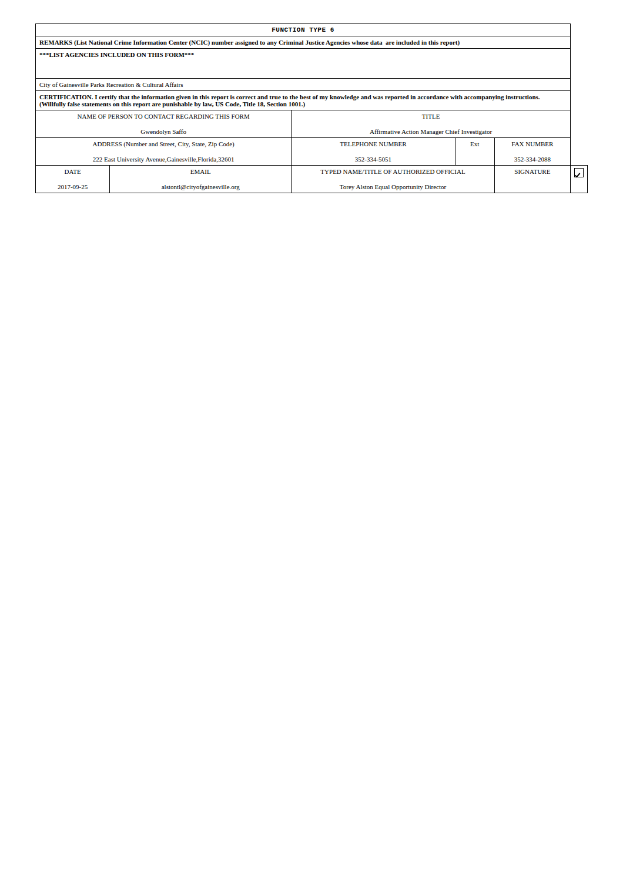| FUNCTION TYPE 6 |
| REMARKS (List National Crime Information Center (NCIC) number assigned to any Criminal Justice Agencies whose data are included in this report) |
| ***LIST AGENCIES INCLUDED ON THIS FORM*** |
| City of Gainesville Parks Recreation & Cultural Affairs |
| CERTIFICATION. I certify that the information given in this report is correct and true to the best of my knowledge and was reported in accordance with accompanying instructions. (Willfully false statements on this report are punishable by law, US Code, Title 18, Section 1001.) |
| NAME OF PERSON TO CONTACT REGARDING THIS FORM Gwendolyn Saffo | TITLE Affirmative Action Manager Chief Investigator |
| ADDRESS (Number and Street, City, State, Zip Code) 222 East University Avenue,Gainesville,Florida,32601 | TELEPHONE NUMBER 352-334-5051 | Ext | FAX NUMBER 352-334-2088 |
| DATE 2017-09-25 | EMAIL alstontl@cityofgainesville.org | TYPED NAME/TITLE OF AUTHORIZED OFFICIAL Torey Alston Equal Opportunity Director | SIGNATURE | |